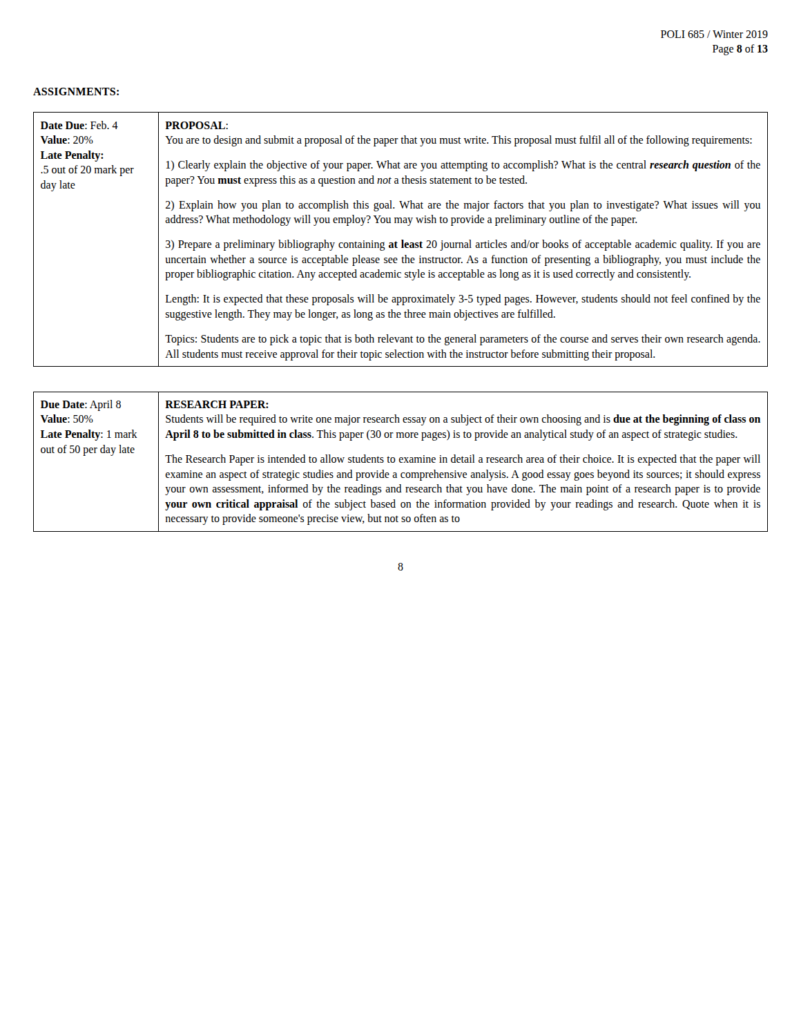POLI 685 / Winter 2019
Page 8 of 13
ASSIGNMENTS:
| Date Due : Feb. 4 Value : 20% Late Penalty: .5 out of 20 mark per day late | PROPOSAL : You are to design and submit a proposal of the paper that you must write. This proposal must fulfil all of the following requirements: 1) Clearly explain the objective of your paper. What are you attempting to accomplish? What is the central research question of the paper? You must express this as a question and not a thesis statement to be tested. 2) Explain how you plan to accomplish this goal. What are the major factors that you plan to investigate? What issues will you address? What methodology will you employ? You may wish to provide a preliminary outline of the paper. 3) Prepare a preliminary bibliography containing at least 20 journal articles and/or books of acceptable academic quality. If you are uncertain whether a source is acceptable please see the instructor. As a function of presenting a bibliography, you must include the proper bibliographic citation. Any accepted academic style is acceptable as long as it is used correctly and consistently. Length: It is expected that these proposals will be approximately 3-5 typed pages. However, students should not feel confined by the suggestive length. They may be longer, as long as the three main objectives are fulfilled. Topics: Students are to pick a topic that is both relevant to the general parameters of the course and serves their own research agenda. All students must receive approval for their topic selection with the instructor before submitting their proposal. |
| Due Date : April 8 Value : 50% Late Penalty : 1 mark out of 50 per day late | RESEARCH PAPER: Students will be required to write one major research essay on a subject of their own choosing and is due at the beginning of class on April 8 to be submitted in class . This paper (30 or more pages) is to provide an analytical study of an aspect of strategic studies. The Research Paper is intended to allow students to examine in detail a research area of their choice. It is expected that the paper will examine an aspect of strategic studies and provide a comprehensive analysis. A good essay goes beyond its sources; it should express your own assessment, informed by the readings and research that you have done. The main point of a research paper is to provide your own critical appraisal of the subject based on the information provided by your readings and research. Quote when it is necessary to provide someone's precise view, but not so often as to |
8